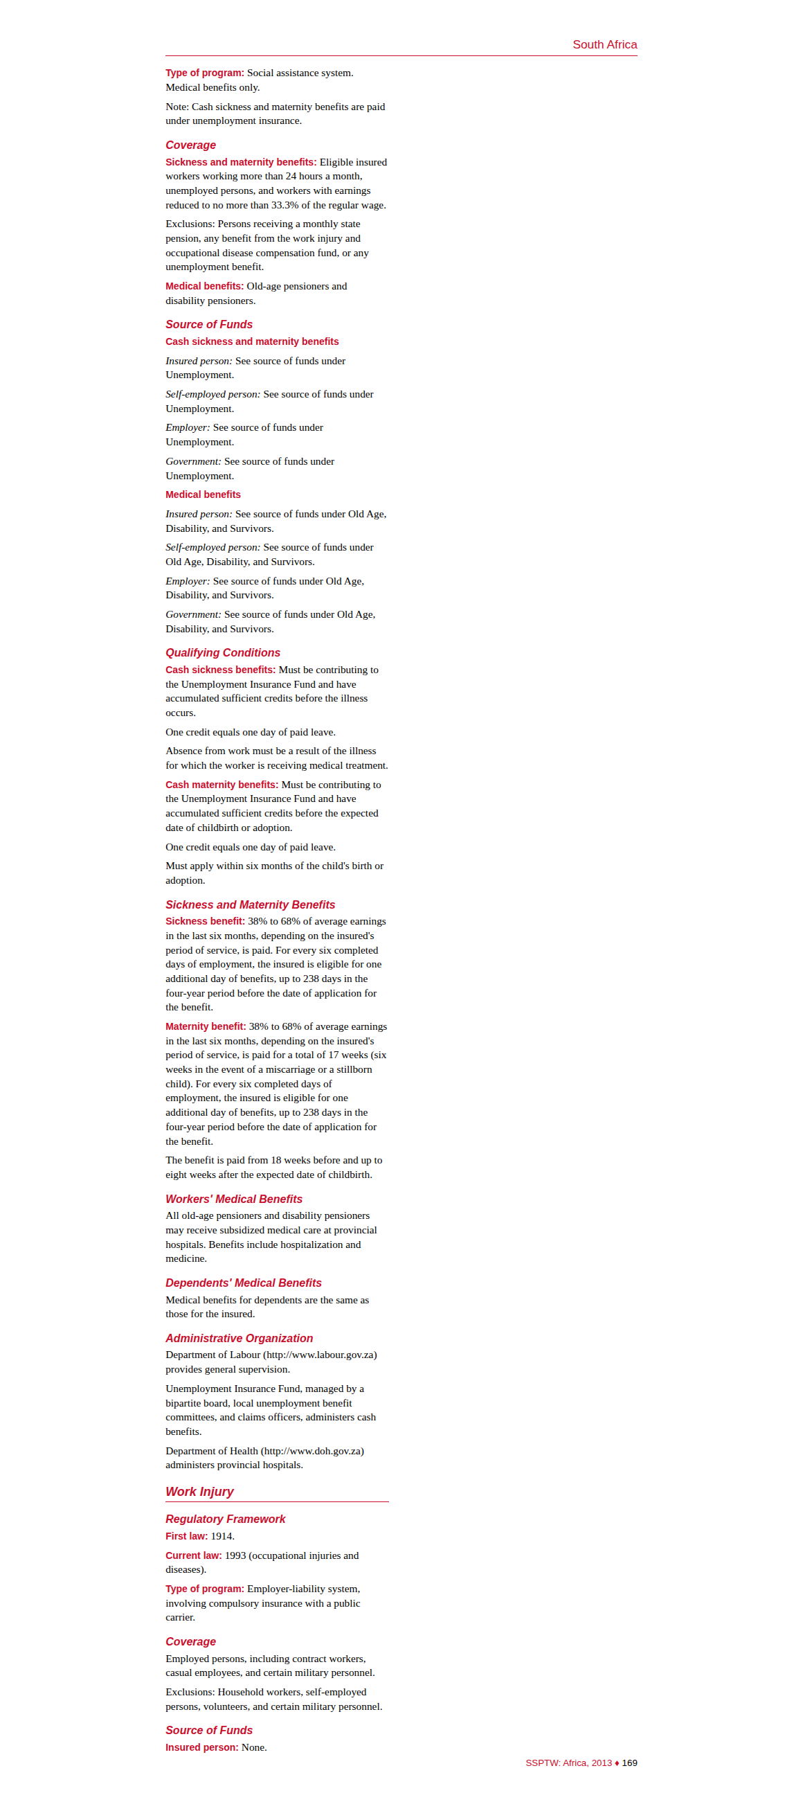South Africa
Type of program: Social assistance system. Medical benefits only.
Note: Cash sickness and maternity benefits are paid under unemployment insurance.
Coverage
Sickness and maternity benefits: Eligible insured workers working more than 24 hours a month, unemployed persons, and workers with earnings reduced to no more than 33.3% of the regular wage.
Exclusions: Persons receiving a monthly state pension, any benefit from the work injury and occupational disease compensation fund, or any unemployment benefit.
Medical benefits: Old-age pensioners and disability pensioners.
Source of Funds
Cash sickness and maternity benefits
Insured person: See source of funds under Unemployment.
Self-employed person: See source of funds under Unemployment.
Employer: See source of funds under Unemployment.
Government: See source of funds under Unemployment.
Medical benefits
Insured person: See source of funds under Old Age, Disability, and Survivors.
Self-employed person: See source of funds under Old Age, Disability, and Survivors.
Employer: See source of funds under Old Age, Disability, and Survivors.
Government: See source of funds under Old Age, Disability, and Survivors.
Qualifying Conditions
Cash sickness benefits: Must be contributing to the Unemployment Insurance Fund and have accumulated sufficient credits before the illness occurs.
One credit equals one day of paid leave.
Absence from work must be a result of the illness for which the worker is receiving medical treatment.
Cash maternity benefits: Must be contributing to the Unemployment Insurance Fund and have accumulated sufficient credits before the expected date of childbirth or adoption.
One credit equals one day of paid leave.
Must apply within six months of the child's birth or adoption.
Sickness and Maternity Benefits
Sickness benefit: 38% to 68% of average earnings in the last six months, depending on the insured's period of service, is paid. For every six completed days of employment, the insured is eligible for one additional day of benefits, up to 238 days in the four-year period before the date of application for the benefit.
Maternity benefit: 38% to 68% of average earnings in the last six months, depending on the insured's period of service, is paid for a total of 17 weeks (six weeks in the event of a miscarriage or a stillborn child). For every six completed days of employment, the insured is eligible for one additional day of benefits, up to 238 days in the four-year period before the date of application for the benefit.
The benefit is paid from 18 weeks before and up to eight weeks after the expected date of childbirth.
Workers' Medical Benefits
All old-age pensioners and disability pensioners may receive subsidized medical care at provincial hospitals. Benefits include hospitalization and medicine.
Dependents' Medical Benefits
Medical benefits for dependents are the same as those for the insured.
Administrative Organization
Department of Labour (http://www.labour.gov.za) provides general supervision.
Unemployment Insurance Fund, managed by a bipartite board, local unemployment benefit committees, and claims officers, administers cash benefits.
Department of Health (http://www.doh.gov.za) administers provincial hospitals.
Work Injury
Regulatory Framework
First law: 1914.
Current law: 1993 (occupational injuries and diseases).
Type of program: Employer-liability system, involving compulsory insurance with a public carrier.
Coverage
Employed persons, including contract workers, casual employees, and certain military personnel.
Exclusions: Household workers, self-employed persons, volunteers, and certain military personnel.
Source of Funds
Insured person: None.
SSPTW: Africa, 2013 ♦ 169